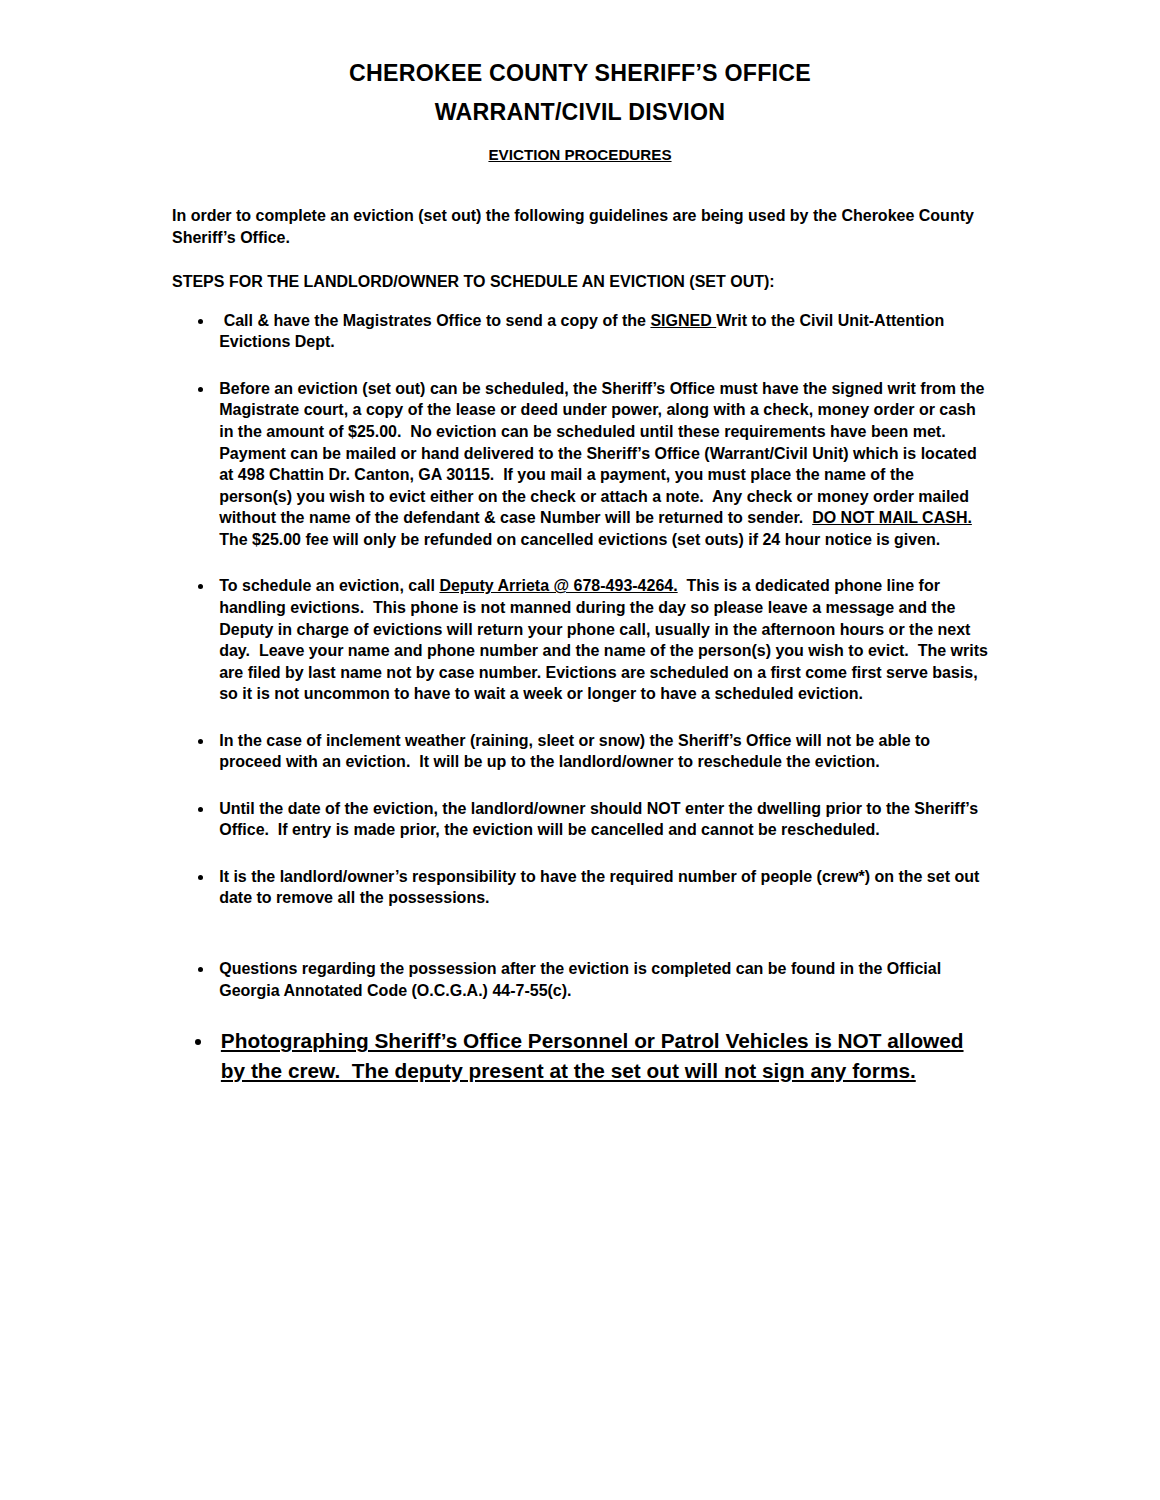CHEROKEE COUNTY SHERIFF’S OFFICE
WARRANT/CIVIL DISVION
EVICTION PROCEDURES
In order to complete an eviction (set out) the following guidelines are being used by the Cherokee County Sheriff’s Office.
STEPS FOR THE LANDLORD/OWNER TO SCHEDULE AN EVICTION (SET OUT):
Call & have the Magistrates Office to send a copy of the SIGNED Writ to the Civil Unit-Attention Evictions Dept.
Before an eviction (set out) can be scheduled, the Sheriff’s Office must have the signed writ from the Magistrate court, a copy of the lease or deed under power, along with a check, money order or cash in the amount of $25.00. No eviction can be scheduled until these requirements have been met. Payment can be mailed or hand delivered to the Sheriff’s Office (Warrant/Civil Unit) which is located at 498 Chattin Dr. Canton, GA 30115. If you mail a payment, you must place the name of the person(s) you wish to evict either on the check or attach a note. Any check or money order mailed without the name of the defendant & case Number will be returned to sender. DO NOT MAIL CASH. The $25.00 fee will only be refunded on cancelled evictions (set outs) if 24 hour notice is given.
To schedule an eviction, call Deputy Arrieta @ 678-493-4264. This is a dedicated phone line for handling evictions. This phone is not manned during the day so please leave a message and the Deputy in charge of evictions will return your phone call, usually in the afternoon hours or the next day. Leave your name and phone number and the name of the person(s) you wish to evict. The writs are filed by last name not by case number. Evictions are scheduled on a first come first serve basis, so it is not uncommon to have to wait a week or longer to have a scheduled eviction.
In the case of inclement weather (raining, sleet or snow) the Sheriff’s Office will not be able to proceed with an eviction. It will be up to the landlord/owner to reschedule the eviction.
Until the date of the eviction, the landlord/owner should NOT enter the dwelling prior to the Sheriff’s Office. If entry is made prior, the eviction will be cancelled and cannot be rescheduled.
It is the landlord/owner’s responsibility to have the required number of people (crew*) on the set out date to remove all the possessions.
Questions regarding the possession after the eviction is completed can be found in the Official Georgia Annotated Code (O.C.G.A.) 44-7-55(c).
Photographing Sheriff’s Office Personnel or Patrol Vehicles is NOT allowed by the crew. The deputy present at the set out will not sign any forms.